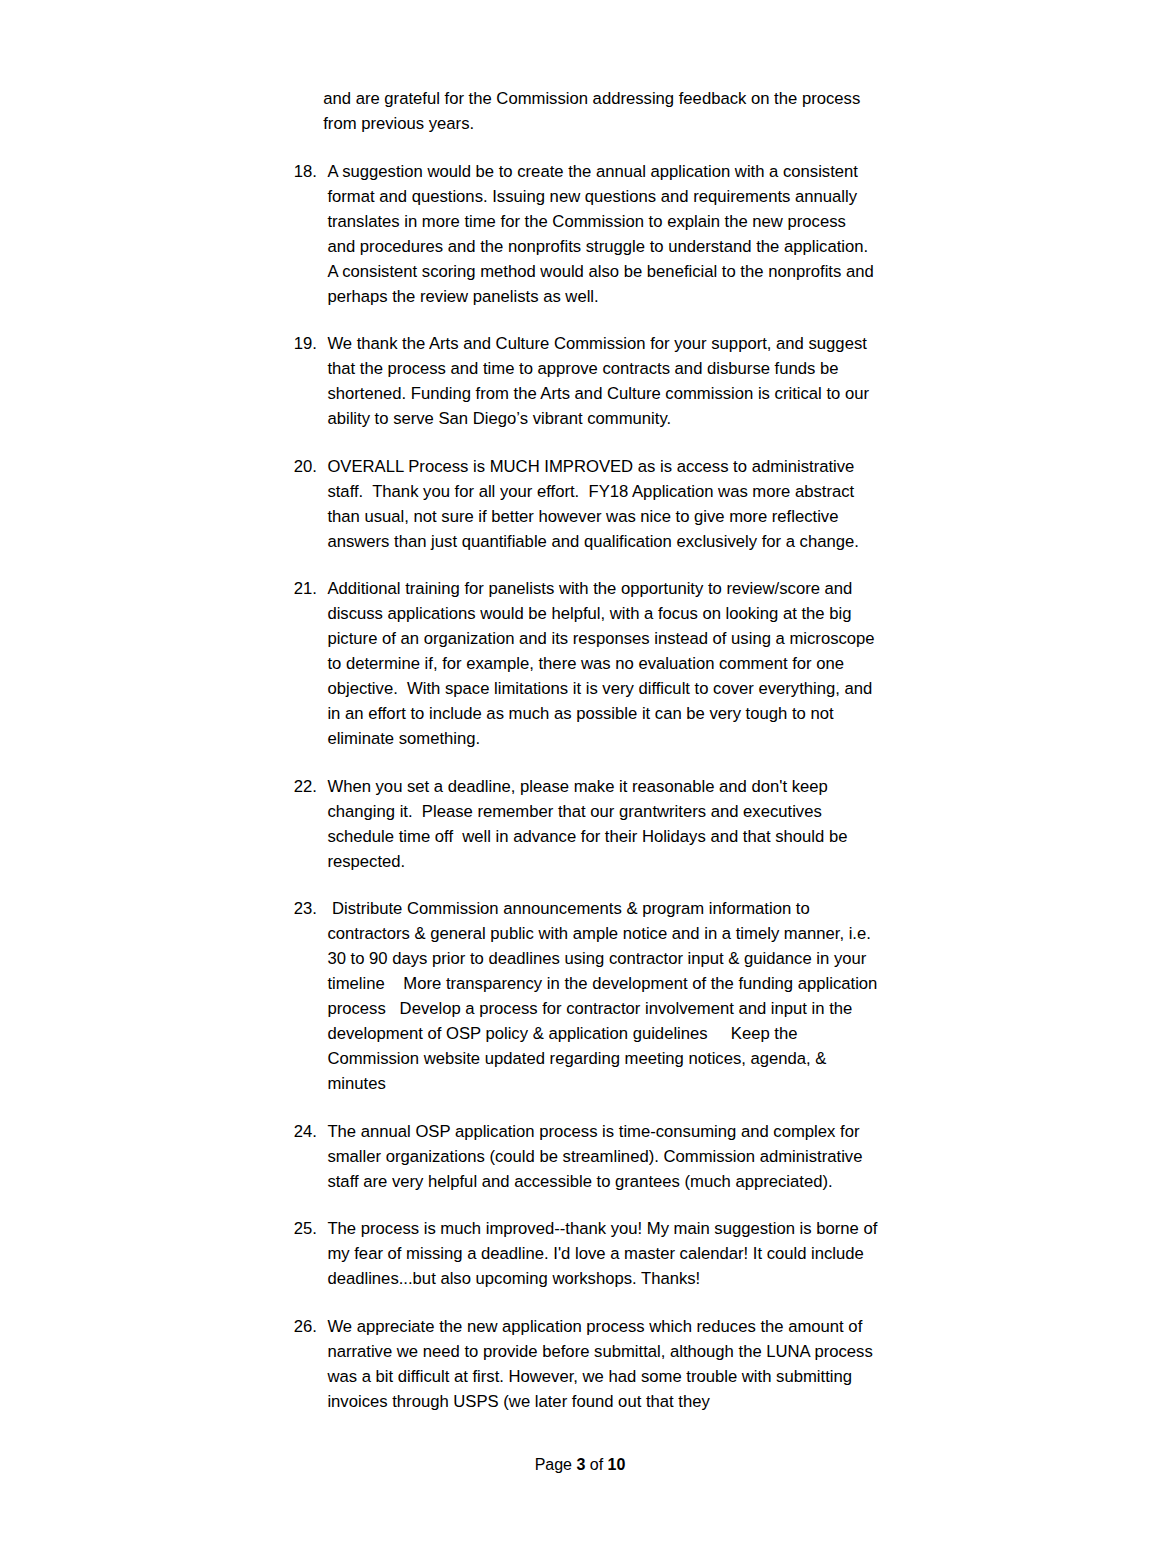and are grateful for the Commission addressing feedback on the process from previous years.
A suggestion would be to create the annual application with a consistent format and questions. Issuing new questions and requirements annually translates in more time for the Commission to explain the new process and procedures and the nonprofits struggle to understand the application. A consistent scoring method would also be beneficial to the nonprofits and perhaps the review panelists as well.
We thank the Arts and Culture Commission for your support, and suggest that the process and time to approve contracts and disburse funds be shortened. Funding from the Arts and Culture commission is critical to our ability to serve San Diego’s vibrant community.
OVERALL Process is MUCH IMPROVED as is access to administrative staff. Thank you for all your effort. FY18 Application was more abstract than usual, not sure if better however was nice to give more reflective answers than just quantifiable and qualification exclusively for a change.
Additional training for panelists with the opportunity to review/score and discuss applications would be helpful, with a focus on looking at the big picture of an organization and its responses instead of using a microscope to determine if, for example, there was no evaluation comment for one objective. With space limitations it is very difficult to cover everything, and in an effort to include as much as possible it can be very tough to not eliminate something.
When you set a deadline, please make it reasonable and don't keep changing it. Please remember that our grantwriters and executives schedule time off well in advance for their Holidays and that should be respected.
Distribute Commission announcements & program information to contractors & general public with ample notice and in a timely manner, i.e. 30 to 90 days prior to deadlines using contractor input & guidance in your timeline More transparency in the development of the funding application process Develop a process for contractor involvement and input in the development of OSP policy & application guidelines Keep the Commission website updated regarding meeting notices, agenda, & minutes
The annual OSP application process is time-consuming and complex for smaller organizations (could be streamlined). Commission administrative staff are very helpful and accessible to grantees (much appreciated).
The process is much improved--thank you! My main suggestion is borne of my fear of missing a deadline. I'd love a master calendar! It could include deadlines...but also upcoming workshops. Thanks!
We appreciate the new application process which reduces the amount of narrative we need to provide before submittal, although the LUNA process was a bit difficult at first. However, we had some trouble with submitting invoices through USPS (we later found out that they
Page 3 of 10